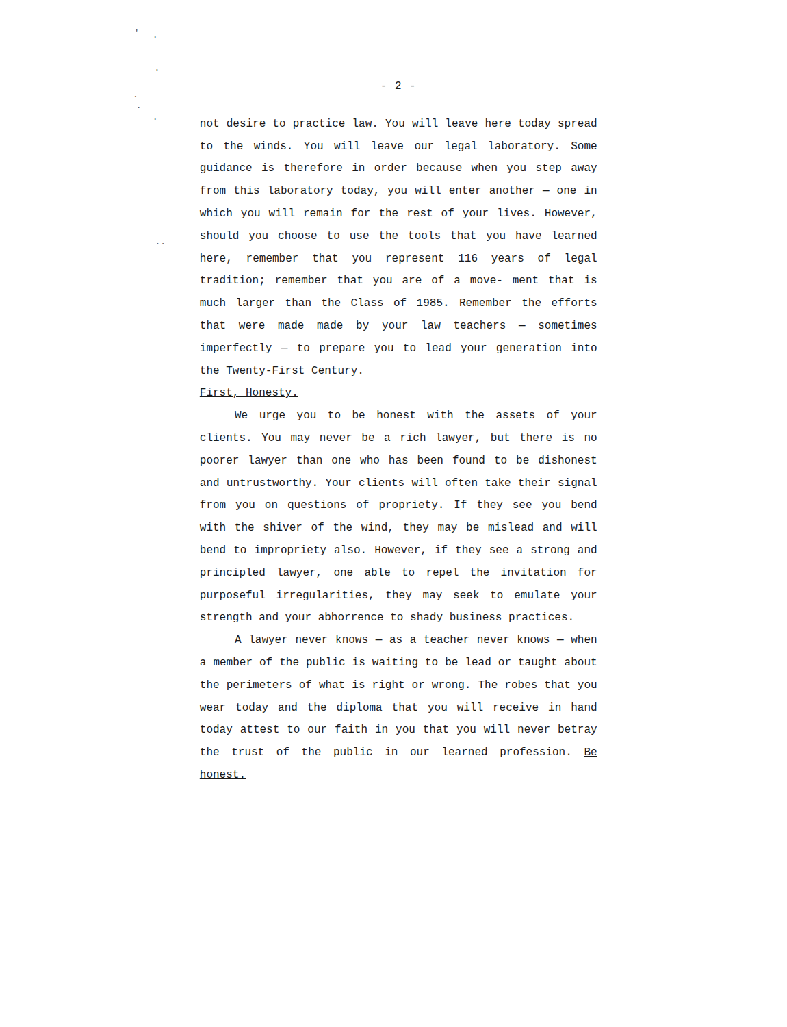' . . . . .
..
- 2 -
not desire to practice law. You will leave here today spread to the winds. You will leave our legal laboratory. Some guidance is therefore in order because when you step away from this laboratory today, you will enter another — one in which you will remain for the rest of your lives. However, should you choose to use the tools that you have learned here, remember that you represent 116 years of legal tradition; remember that you are of a move- ment that is much larger than the Class of 1985. Remember the efforts that were made made by your law teachers — sometimes imperfectly — to prepare you to lead your generation into the Twenty-First Century.
First, Honesty.
We urge you to be honest with the assets of your clients. You may never be a rich lawyer, but there is no poorer lawyer than one who has been found to be dishonest and untrustworthy. Your clients will often take their signal from you on questions of propriety. If they see you bend with the shiver of the wind, they may be mislead and will bend to impropriety also. However, if they see a strong and principled lawyer, one able to repel the invitation for purposeful irregularities, they may seek to emulate your strength and your abhorrence to shady business practices.
A lawyer never knows — as a teacher never knows — when a member of the public is waiting to be lead or taught about the perimeters of what is right or wrong. The robes that you wear today and the diploma that you will receive in hand today attest to our faith in you that you will never betray the trust of the public in our learned profession. Be honest.